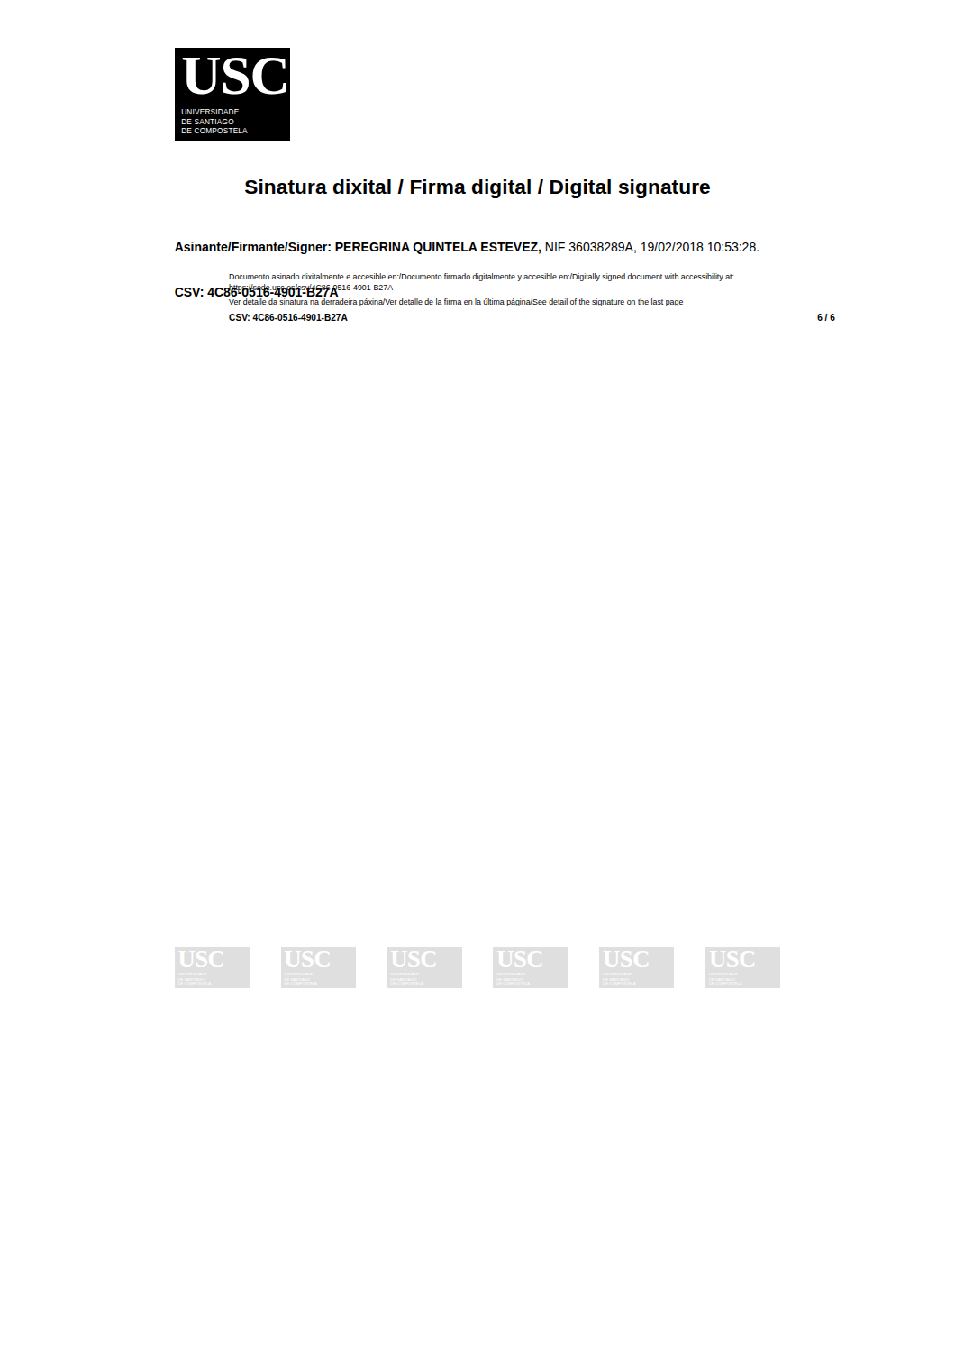USC Universidade
de Santiago
de Compostela
Sinatura dixital / Firma digital / Digital signature
Asinante/Firmante/Signer: PEREGRINA QUINTELA ESTEVEZ, NIF 36038289A, 19/02/2018 10:53:28.
CSV: 4C86-0516-4901-B27A
USC Universidade
de Santiago
de Compostela
USC Universidade
de Santiago
de Compostela
USC Universidade
de Santiago
de Compostela
USC Universidade
de Santiago
de Compostela
USC Universidade
de Santiago
de Compostela
USC Universidade
de Santiago
de Compostela
Documento asinado dixitalmente e accesible en:/Documento firmado digitalmente y accesible en:/Digitally signed document with accessibility at:
https://sede.usc.es/csv/4C86-0516-4901-B27A
Ver detalle da sinatura na derradeira páxina/Ver detalle de la firma en la última página/See detail of the signature on the last page
CSV: 4C86-0516-4901-B27A
6 / 6